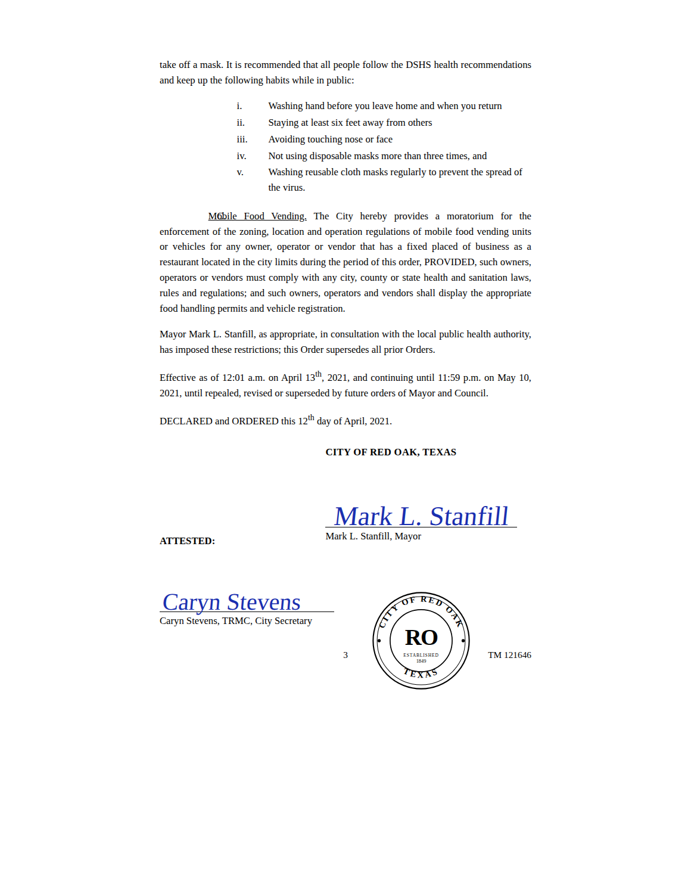take off a mask. It is recommended that all people follow the DSHS health recommendations and keep up the following habits while in public:
i. Washing hand before you leave home and when you return
ii. Staying at least six feet away from others
iii. Avoiding touching nose or face
iv. Not using disposable masks more than three times, and
v. Washing reusable cloth masks regularly to prevent the spread of the virus.
C. Mobile Food Vending. The City hereby provides a moratorium for the enforcement of the zoning, location and operation regulations of mobile food vending units or vehicles for any owner, operator or vendor that has a fixed placed of business as a restaurant located in the city limits during the period of this order, PROVIDED, such owners, operators or vendors must comply with any city, county or state health and sanitation laws, rules and regulations; and such owners, operators and vendors shall display the appropriate food handling permits and vehicle registration.
Mayor Mark L. Stanfill, as appropriate, in consultation with the local public health authority, has imposed these restrictions; this Order supersedes all prior Orders.
Effective as of 12:01 a.m. on April 13th, 2021, and continuing until 11:59 p.m. on May 10, 2021, until repealed, revised or superseded by future orders of Mayor and Council.
DECLARED and ORDERED this 12th day of April, 2021.
CITY OF RED OAK, TEXAS
Mark L. Stanfill
Mark L. Stanfill, Mayor
ATTESTED:
Caryn Stevens
Caryn Stevens, TRMC, City Secretary
CITY OF RED OAK TEXAS RO ESTABLISHED 1849
3
TM 121646